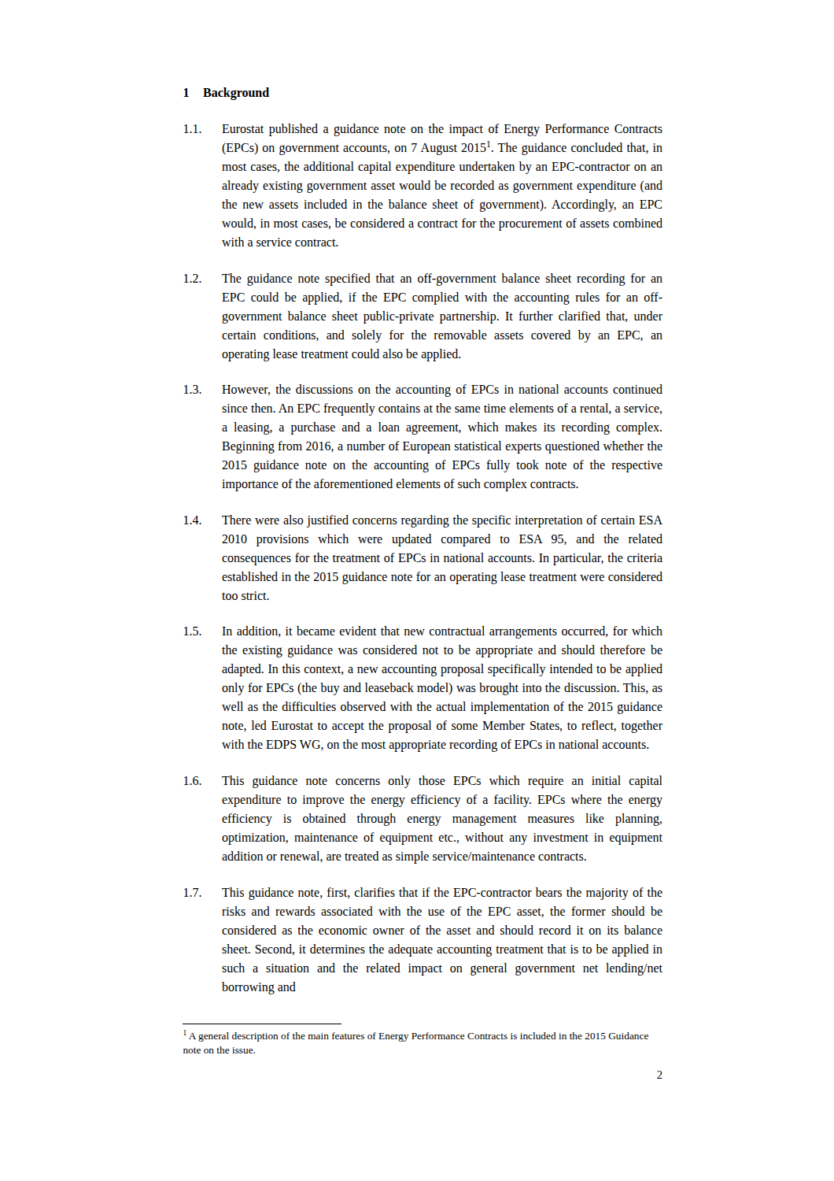1 Background
1.1. Eurostat published a guidance note on the impact of Energy Performance Contracts (EPCs) on government accounts, on 7 August 20151. The guidance concluded that, in most cases, the additional capital expenditure undertaken by an EPC-contractor on an already existing government asset would be recorded as government expenditure (and the new assets included in the balance sheet of government). Accordingly, an EPC would, in most cases, be considered a contract for the procurement of assets combined with a service contract.
1.2. The guidance note specified that an off-government balance sheet recording for an EPC could be applied, if the EPC complied with the accounting rules for an off-government balance sheet public-private partnership. It further clarified that, under certain conditions, and solely for the removable assets covered by an EPC, an operating lease treatment could also be applied.
1.3. However, the discussions on the accounting of EPCs in national accounts continued since then. An EPC frequently contains at the same time elements of a rental, a service, a leasing, a purchase and a loan agreement, which makes its recording complex. Beginning from 2016, a number of European statistical experts questioned whether the 2015 guidance note on the accounting of EPCs fully took note of the respective importance of the aforementioned elements of such complex contracts.
1.4. There were also justified concerns regarding the specific interpretation of certain ESA 2010 provisions which were updated compared to ESA 95, and the related consequences for the treatment of EPCs in national accounts. In particular, the criteria established in the 2015 guidance note for an operating lease treatment were considered too strict.
1.5. In addition, it became evident that new contractual arrangements occurred, for which the existing guidance was considered not to be appropriate and should therefore be adapted. In this context, a new accounting proposal specifically intended to be applied only for EPCs (the buy and leaseback model) was brought into the discussion. This, as well as the difficulties observed with the actual implementation of the 2015 guidance note, led Eurostat to accept the proposal of some Member States, to reflect, together with the EDPS WG, on the most appropriate recording of EPCs in national accounts.
1.6. This guidance note concerns only those EPCs which require an initial capital expenditure to improve the energy efficiency of a facility. EPCs where the energy efficiency is obtained through energy management measures like planning, optimization, maintenance of equipment etc., without any investment in equipment addition or renewal, are treated as simple service/maintenance contracts.
1.7. This guidance note, first, clarifies that if the EPC-contractor bears the majority of the risks and rewards associated with the use of the EPC asset, the former should be considered as the economic owner of the asset and should record it on its balance sheet. Second, it determines the adequate accounting treatment that is to be applied in such a situation and the related impact on general government net lending/net borrowing and
1 A general description of the main features of Energy Performance Contracts is included in the 2015 Guidance note on the issue.
2